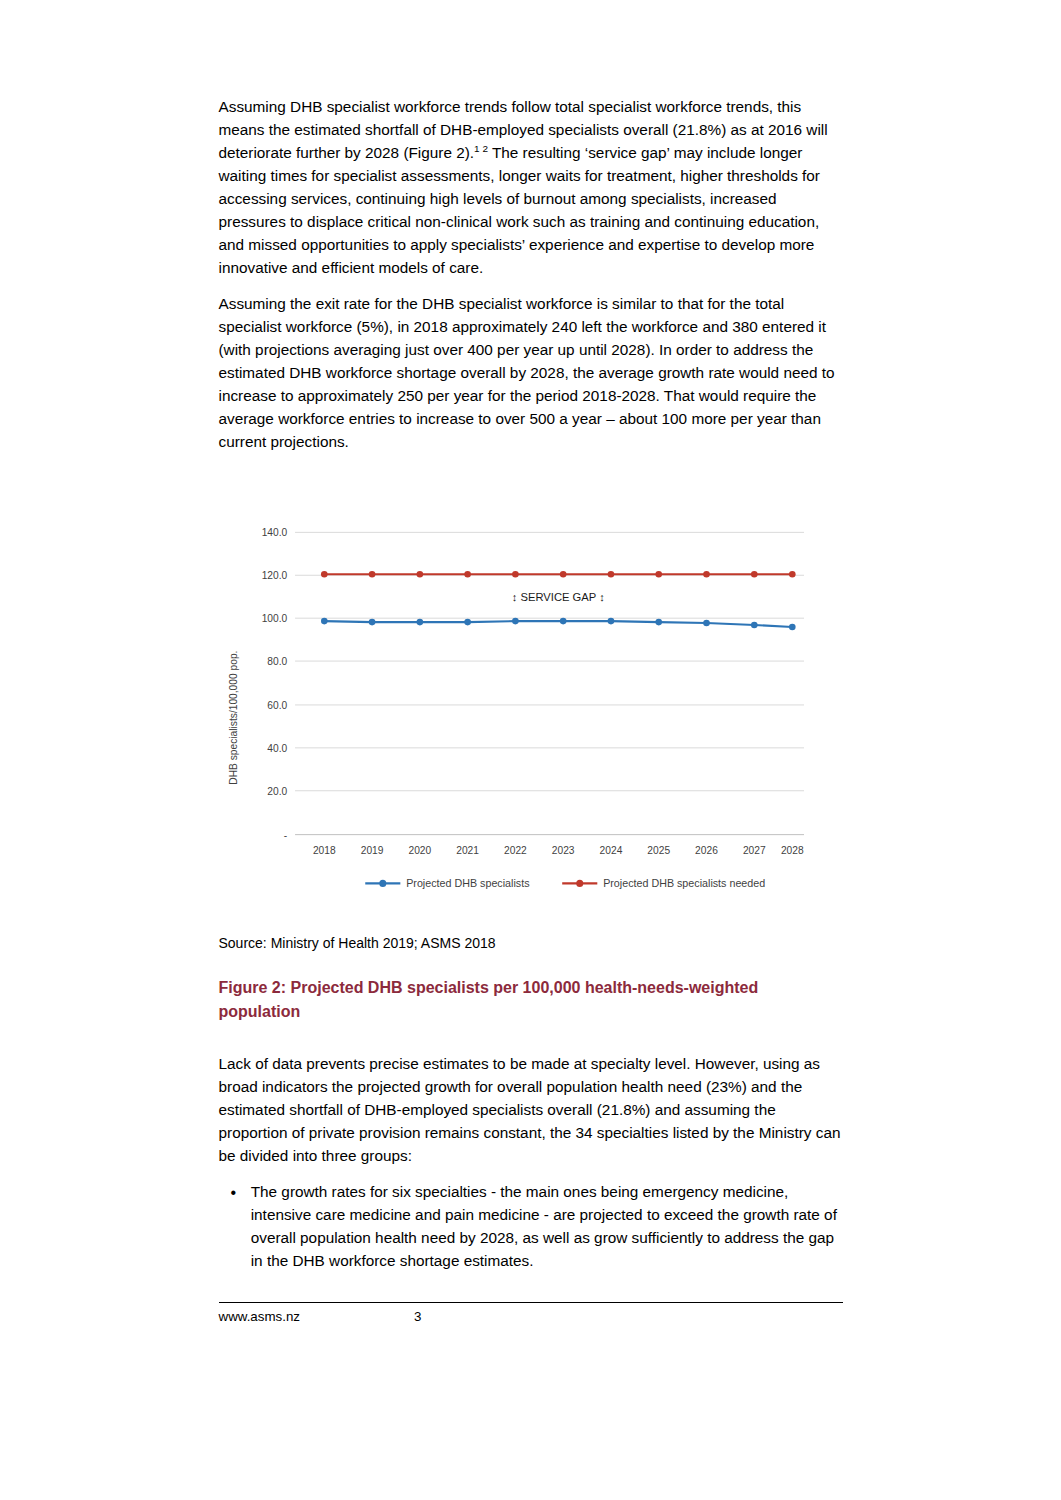Assuming DHB specialist workforce trends follow total specialist workforce trends, this means the estimated shortfall of DHB-employed specialists overall (21.8%) as at 2016 will deteriorate further by 2028 (Figure 2).1 2 The resulting ‘service gap’ may include longer waiting times for specialist assessments, longer waits for treatment, higher thresholds for accessing services, continuing high levels of burnout among specialists, increased pressures to displace critical non-clinical work such as training and continuing education, and missed opportunities to apply specialists’ experience and expertise to develop more innovative and efficient models of care.
Assuming the exit rate for the DHB specialist workforce is similar to that for the total specialist workforce (5%), in 2018 approximately 240 left the workforce and 380 entered it (with projections averaging just over 400 per year up until 2028). In order to address the estimated DHB workforce shortage overall by 2028, the average growth rate would need to increase to approximately 250 per year for the period 2018-2028. That would require the average workforce entries to increase to over 500 a year – about 100 more per year than current projections.
DHB specialists/100,000 pop. 140.0 120.0 100.0 80.0 60.0 40.0 20.0 - ↕ SERVICE GAP ↕ 2018 2019 2020 2021 2022 2023 2024 2025 2026 2027 2028 Projected DHB specialists Projected DHB specialists needed
Source: Ministry of Health 2019; ASMS 2018
Figure 2: Projected DHB specialists per 100,000 health-needs-weighted population
Lack of data prevents precise estimates to be made at specialty level. However, using as broad indicators the projected growth for overall population health need (23%) and the estimated shortfall of DHB-employed specialists overall (21.8%) and assuming the proportion of private provision remains constant, the 34 specialties listed by the Ministry can be divided into three groups:
The growth rates for six specialties - the main ones being emergency medicine, intensive care medicine and pain medicine - are projected to exceed the growth rate of overall population health need by 2028, as well as grow sufficiently to address the gap in the DHB workforce shortage estimates.
www.asms.nz 3